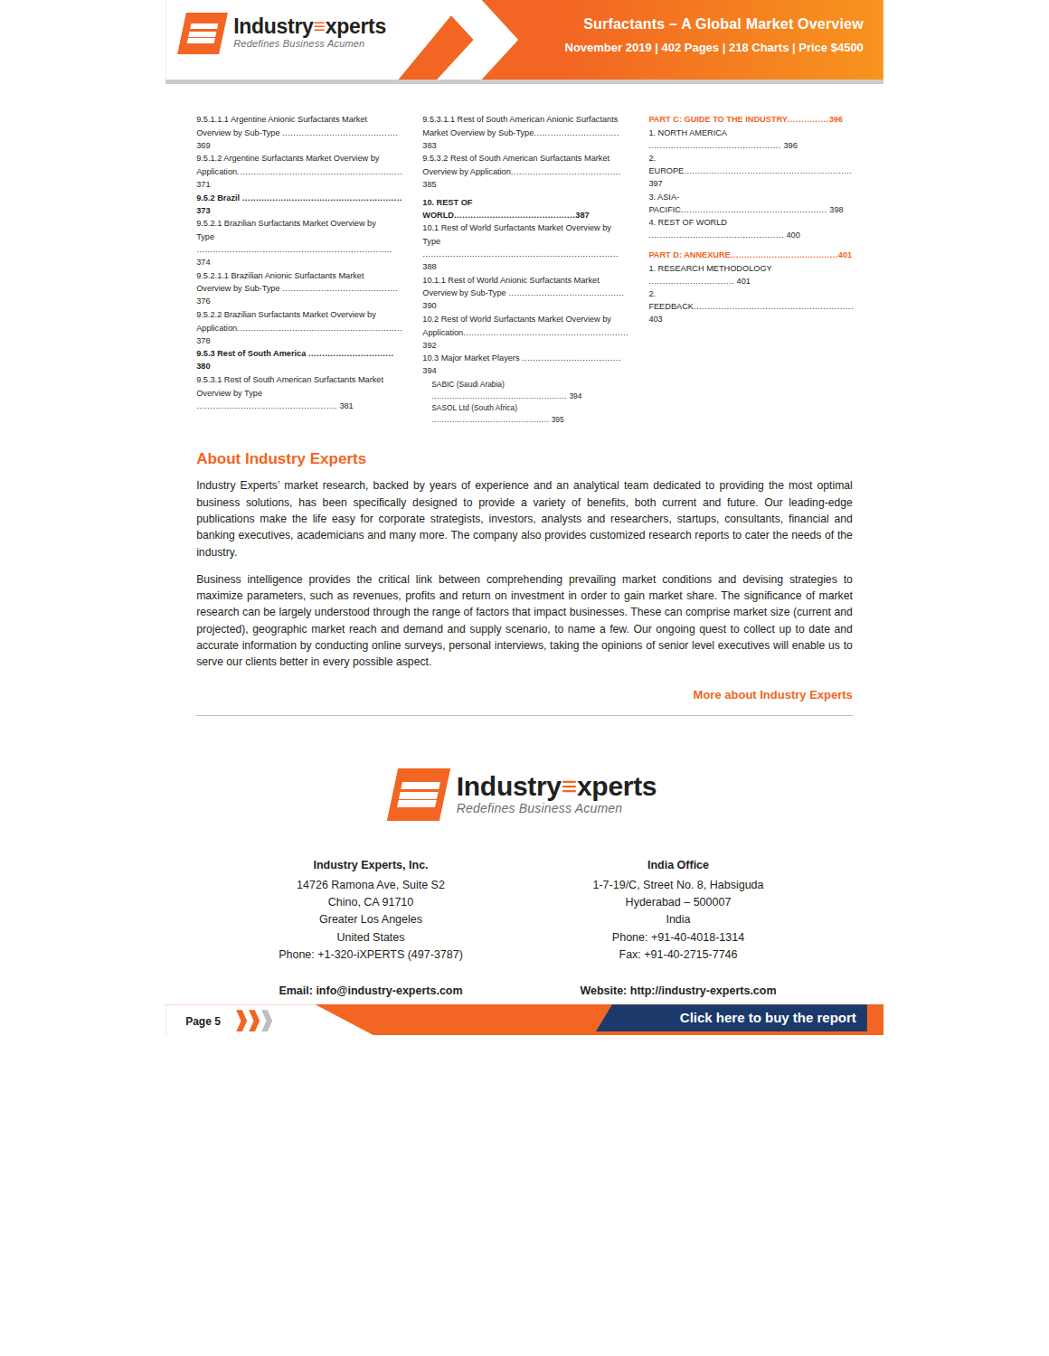Industry≡xperts
Redefines Business Acumen
Surfactants – A Global Market Overview
November 2019 | 402 Pages | 218 Charts | Price $4500
9.5.1.1.1 Argentine Anionic Surfactants Market
Overview by Sub-Type .......................................... 369
9.5.1.2 Argentine Surfactants Market Overview by
Application............................................................ 371
9.5.2 Brazil .......................................................... 373
9.5.2.1 Brazilian Surfactants Market Overview by
Type ....................................................................... 374
9.5.2.1.1 Brazilian Anionic Surfactants Market
Overview by Sub-Type .......................................... 376
9.5.2.2 Brazilian Surfactants Market Overview by
Application............................................................ 378
9.5.3 Rest of South America ............................... 380
9.5.3.1 Rest of South American Surfactants Market
Overview by Type ................................................... 381
9.5.3.1.1 Rest of South American Anionic Surfactants
Market Overview by Sub-Type............................... 383
9.5.3.2 Rest of South American Surfactants Market
Overview by Application........................................ 385
10. REST OF WORLD............................................ 387
10.1 Rest of World Surfactants Market Overview by
Type ....................................................................... 388
10.1.1 Rest of World Anionic Surfactants Market
Overview by Sub-Type .......................................... 390
10.2 Rest of World Surfactants Market Overview by
Application............................................................ 392
10.3 Major Market Players .................................... 394
SABIC (Saudi Arabia) ..................................................... 394
SASOL Ltd (South Africa) .............................................. 395
PART C: GUIDE TO THE INDUSTRY............... 396
1. NORTH AMERICA ................................................ 396
2. EUROPE............................................................. 397
3. ASIA-PACIFIC..................................................... 398
4. REST OF WORLD ................................................. 400
PART D: ANNEXURE....................................... 401
1. RESEARCH METHODOLOGY ............................... 401
2. FEEDBACK.......................................................... 403
About Industry Experts
Industry Experts’ market research, backed by years of experience and an analytical team dedicated to providing the most optimal business solutions, has been specifically designed to provide a variety of benefits, both current and future. Our leading-edge publications make the life easy for corporate strategists, investors, analysts and researchers, startups, consultants, financial and banking executives, academicians and many more. The company also provides customized research reports to cater the needs of the industry.
Business intelligence provides the critical link between comprehending prevailing market conditions and devising strategies to maximize parameters, such as revenues, profits and return on investment in order to gain market share. The significance of market research can be largely understood through the range of factors that impact businesses. These can comprise market size (current and projected), geographic market reach and demand and supply scenario, to name a few. Our ongoing quest to collect up to date and accurate information by conducting online surveys, personal interviews, taking the opinions of senior level executives will enable us to serve our clients better in every possible aspect.
More about Industry Experts
Industry≡xperts
Redefines Business Acumen
Industry Experts, Inc.
14726 Ramona Ave, Suite S2
Chino, CA 91710
Greater Los Angeles
United States
Phone: +1-320-iXPERTS (497-3787)
India Office
1-7-19/C, Street No. 8, Habsiguda
Hyderabad – 500007
India
Phone: +91-40-4018-1314
Fax: +91-40-2715-7746
Email: info@industry-experts.com
Website: http://industry-experts.com
Page 5
Click here to buy the report